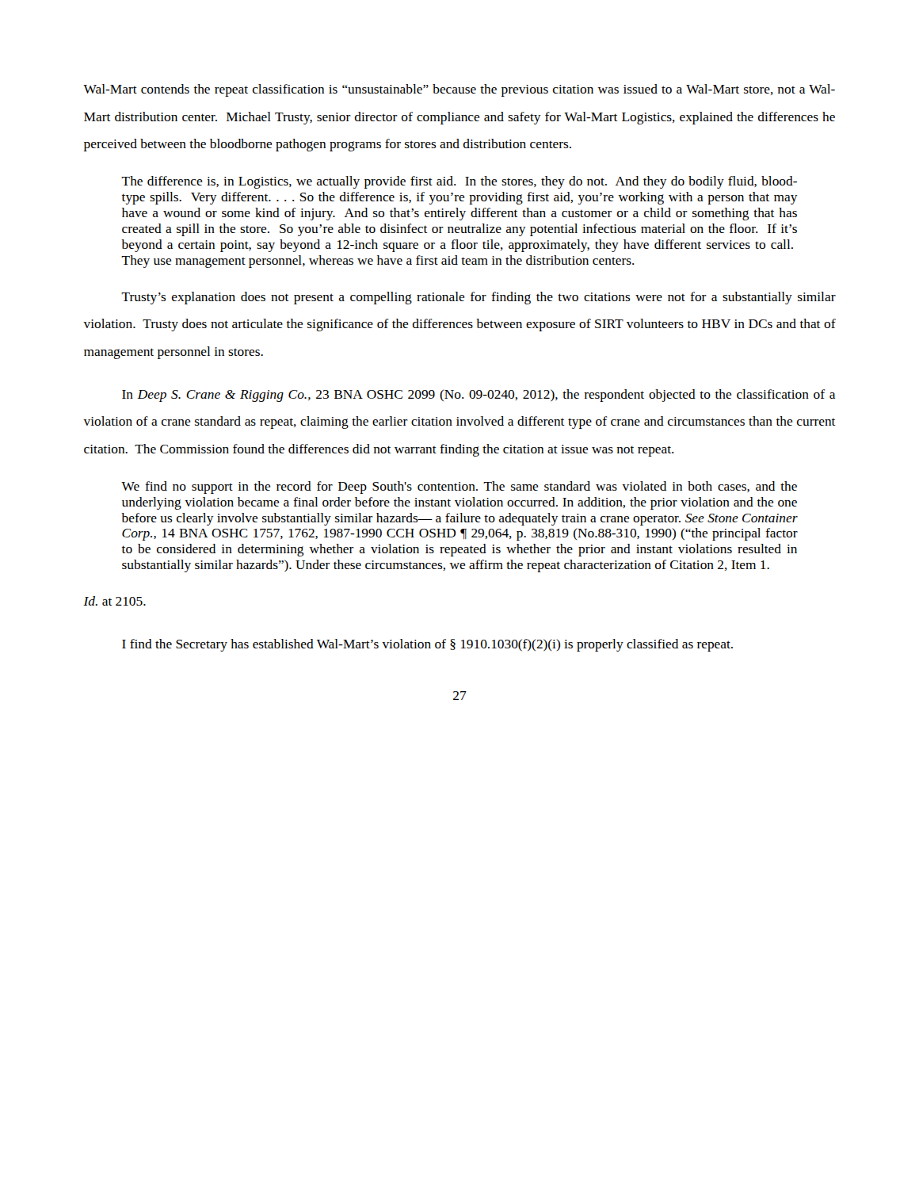Wal-Mart contends the repeat classification is “unsustainable” because the previous citation was issued to a Wal-Mart store, not a Wal-Mart distribution center. Michael Trusty, senior director of compliance and safety for Wal-Mart Logistics, explained the differences he perceived between the bloodborne pathogen programs for stores and distribution centers.
The difference is, in Logistics, we actually provide first aid. In the stores, they do not. And they do bodily fluid, blood-type spills. Very different. . . . So the difference is, if you’re providing first aid, you’re working with a person that may have a wound or some kind of injury. And so that’s entirely different than a customer or a child or something that has created a spill in the store. So you’re able to disinfect or neutralize any potential infectious material on the floor. If it’s beyond a certain point, say beyond a 12-inch square or a floor tile, approximately, they have different services to call. They use management personnel, whereas we have a first aid team in the distribution centers.
Trusty’s explanation does not present a compelling rationale for finding the two citations were not for a substantially similar violation. Trusty does not articulate the significance of the differences between exposure of SIRT volunteers to HBV in DCs and that of management personnel in stores.
In Deep S. Crane & Rigging Co., 23 BNA OSHC 2099 (No. 09-0240, 2012), the respondent objected to the classification of a violation of a crane standard as repeat, claiming the earlier citation involved a different type of crane and circumstances than the current citation. The Commission found the differences did not warrant finding the citation at issue was not repeat.
We find no support in the record for Deep South's contention. The same standard was violated in both cases, and the underlying violation became a final order before the instant violation occurred. In addition, the prior violation and the one before us clearly involve substantially similar hazards— a failure to adequately train a crane operator. See Stone Container Corp., 14 BNA OSHC 1757, 1762, 1987-1990 CCH OSHD ¶ 29,064, p. 38,819 (No.88-310, 1990) (“the principal factor to be considered in determining whether a violation is repeated is whether the prior and instant violations resulted in substantially similar hazards”). Under these circumstances, we affirm the repeat characterization of Citation 2, Item 1.
Id. at 2105.
I find the Secretary has established Wal-Mart’s violation of § 1910.1030(f)(2)(i) is properly classified as repeat.
27